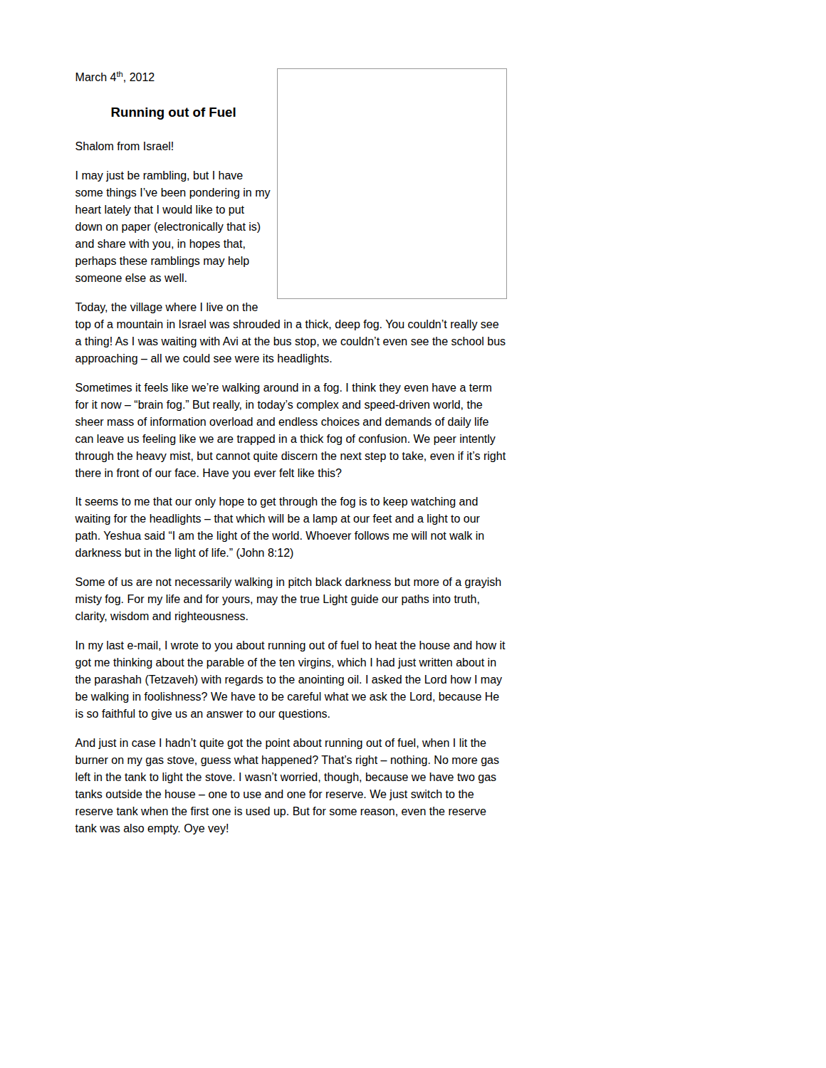March 4th, 2012
Running out of Fuel
Shalom from Israel!
I may just be rambling, but I have some things I’ve been pondering in my heart lately that I would like to put down on paper (electronically that is) and share with you, in hopes that, perhaps these ramblings may help someone else as well.
Today, the village where I live on the top of a mountain in Israel was shrouded in a thick, deep fog. You couldn’t really see a thing! As I was waiting with Avi at the bus stop, we couldn’t even see the school bus approaching – all we could see were its headlights.
Sometimes it feels like we’re walking around in a fog. I think they even have a term for it now – “brain fog.” But really, in today’s complex and speed-driven world, the sheer mass of information overload and endless choices and demands of daily life can leave us feeling like we are trapped in a thick fog of confusion. We peer intently through the heavy mist, but cannot quite discern the next step to take, even if it’s right there in front of our face. Have you ever felt like this?
It seems to me that our only hope to get through the fog is to keep watching and waiting for the headlights – that which will be a lamp at our feet and a light to our path. Yeshua said “I am the light of the world. Whoever follows me will not walk in darkness but in the light of life.” (John 8:12)
Some of us are not necessarily walking in pitch black darkness but more of a grayish misty fog. For my life and for yours, may the true Light guide our paths into truth, clarity, wisdom and righteousness.
In my last e-mail, I wrote to you about running out of fuel to heat the house and how it got me thinking about the parable of the ten virgins, which I had just written about in the parashah (Tetzaveh) with regards to the anointing oil. I asked the Lord how I may be walking in foolishness? We have to be careful what we ask the Lord, because He is so faithful to give us an answer to our questions.
And just in case I hadn’t quite got the point about running out of fuel, when I lit the burner on my gas stove, guess what happened? That’s right – nothing. No more gas left in the tank to light the stove. I wasn’t worried, though, because we have two gas tanks outside the house – one to use and one for reserve. We just switch to the reserve tank when the first one is used up. But for some reason, even the reserve tank was also empty. Oye vey!